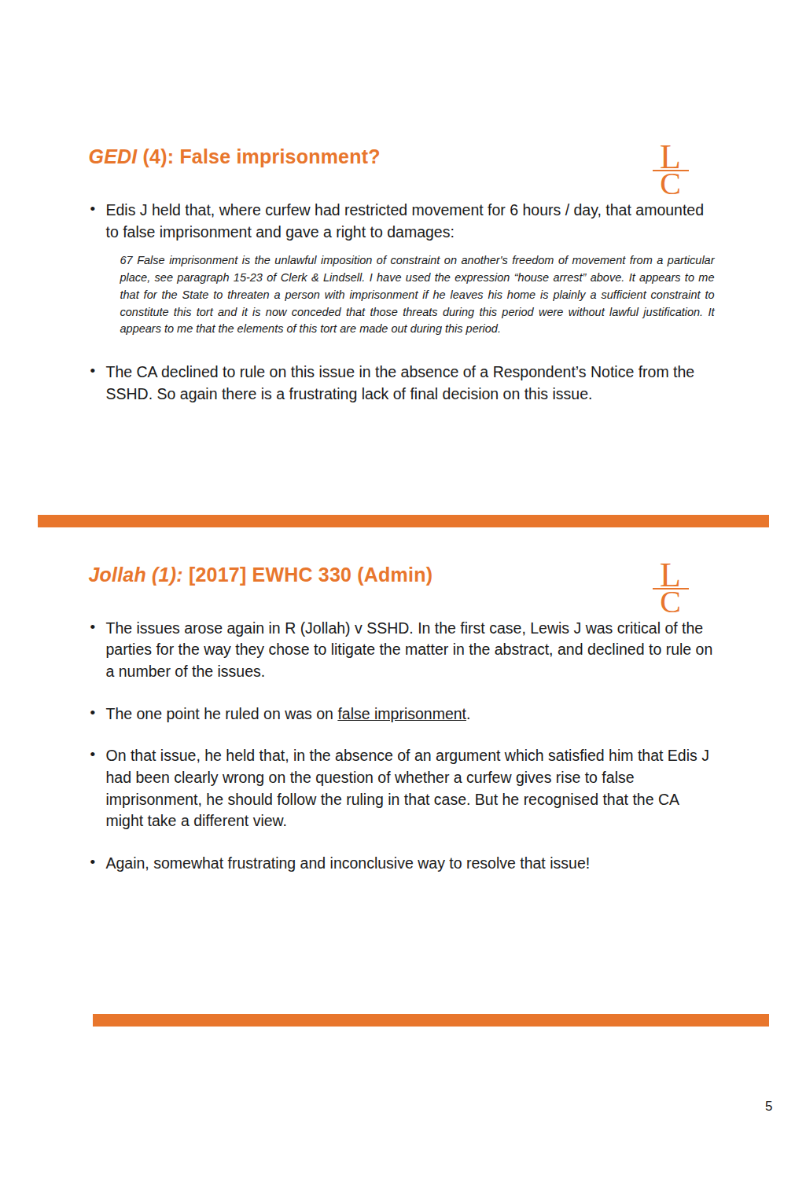L C
GEDI (4): False imprisonment?
Edis J held that, where curfew had restricted movement for 6 hours / day, that amounted to false imprisonment and gave a right to damages:
67 False imprisonment is the unlawful imposition of constraint on another's freedom of movement from a particular place, see paragraph 15-23 of Clerk & Lindsell. I have used the expression “house arrest” above. It appears to me that for the State to threaten a person with imprisonment if he leaves his home is plainly a sufficient constraint to constitute this tort and it is now conceded that those threats during this period were without lawful justification. It appears to me that the elements of this tort are made out during this period.
The CA declined to rule on this issue in the absence of a Respondent’s Notice from the SSHD. So again there is a frustrating lack of final decision on this issue.
L C
Jollah (1): [2017] EWHC 330 (Admin)
The issues arose again in R (Jollah) v SSHD. In the first case, Lewis J was critical of the parties for the way they chose to litigate the matter in the abstract, and declined to rule on a number of the issues.
The one point he ruled on was on false imprisonment.
On that issue, he held that, in the absence of an argument which satisfied him that Edis J had been clearly wrong on the question of whether a curfew gives rise to false imprisonment, he should follow the ruling in that case. But he recognised that the CA might take a different view.
Again, somewhat frustrating and inconclusive way to resolve that issue!
5